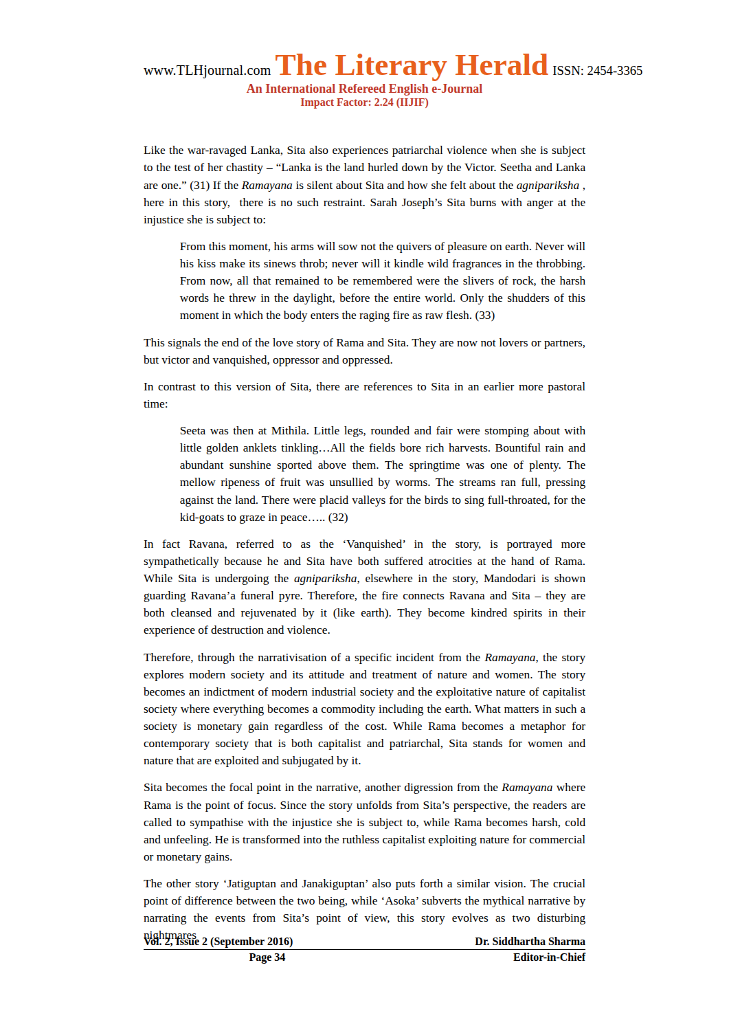www.TLHjournal.com The Literary Herald ISSN: 2454-3365
An International Refereed English e-Journal
Impact Factor: 2.24 (IIJIF)
Like the war-ravaged Lanka, Sita also experiences patriarchal violence when she is subject to the test of her chastity – “Lanka is the land hurled down by the Victor. Seetha and Lanka are one.” (31) If the Ramayana is silent about Sita and how she felt about the agnipariksha , here in this story, there is no such restraint. Sarah Joseph’s Sita burns with anger at the injustice she is subject to:
From this moment, his arms will sow not the quivers of pleasure on earth. Never will his kiss make its sinews throb; never will it kindle wild fragrances in the throbbing. From now, all that remained to be remembered were the slivers of rock, the harsh words he threw in the daylight, before the entire world. Only the shudders of this moment in which the body enters the raging fire as raw flesh. (33)
This signals the end of the love story of Rama and Sita. They are now not lovers or partners, but victor and vanquished, oppressor and oppressed.
In contrast to this version of Sita, there are references to Sita in an earlier more pastoral time:
Seeta was then at Mithila. Little legs, rounded and fair were stomping about with little golden anklets tinkling…All the fields bore rich harvests. Bountiful rain and abundant sunshine sported above them. The springtime was one of plenty. The mellow ripeness of fruit was unsullied by worms. The streams ran full, pressing against the land. There were placid valleys for the birds to sing full-throated, for the kid-goats to graze in peace….. (32)
In fact Ravana, referred to as the ‘Vanquished’ in the story, is portrayed more sympathetically because he and Sita have both suffered atrocities at the hand of Rama. While Sita is undergoing the agnipariksha, elsewhere in the story, Mandodari is shown guarding Ravana’a funeral pyre. Therefore, the fire connects Ravana and Sita – they are both cleansed and rejuvenated by it (like earth). They become kindred spirits in their experience of destruction and violence.
Therefore, through the narrativisation of a specific incident from the Ramayana, the story explores modern society and its attitude and treatment of nature and women. The story becomes an indictment of modern industrial society and the exploitative nature of capitalist society where everything becomes a commodity including the earth. What matters in such a society is monetary gain regardless of the cost. While Rama becomes a metaphor for contemporary society that is both capitalist and patriarchal, Sita stands for women and nature that are exploited and subjugated by it.
Sita becomes the focal point in the narrative, another digression from the Ramayana where Rama is the point of focus. Since the story unfolds from Sita’s perspective, the readers are called to sympathise with the injustice she is subject to, while Rama becomes harsh, cold and unfeeling. He is transformed into the ruthless capitalist exploiting nature for commercial or monetary gains.
The other story ‘Jatiguptan and Janakiguptan’ also puts forth a similar vision. The crucial point of difference between the two being, while ‘Asoka’ subverts the mythical narrative by narrating the events from Sita’s point of view, this story evolves as two disturbing nightmares
Vol. 2, Issue 2 (September 2016) Dr. Siddhartha Sharma
Page 34 Editor-in-Chief